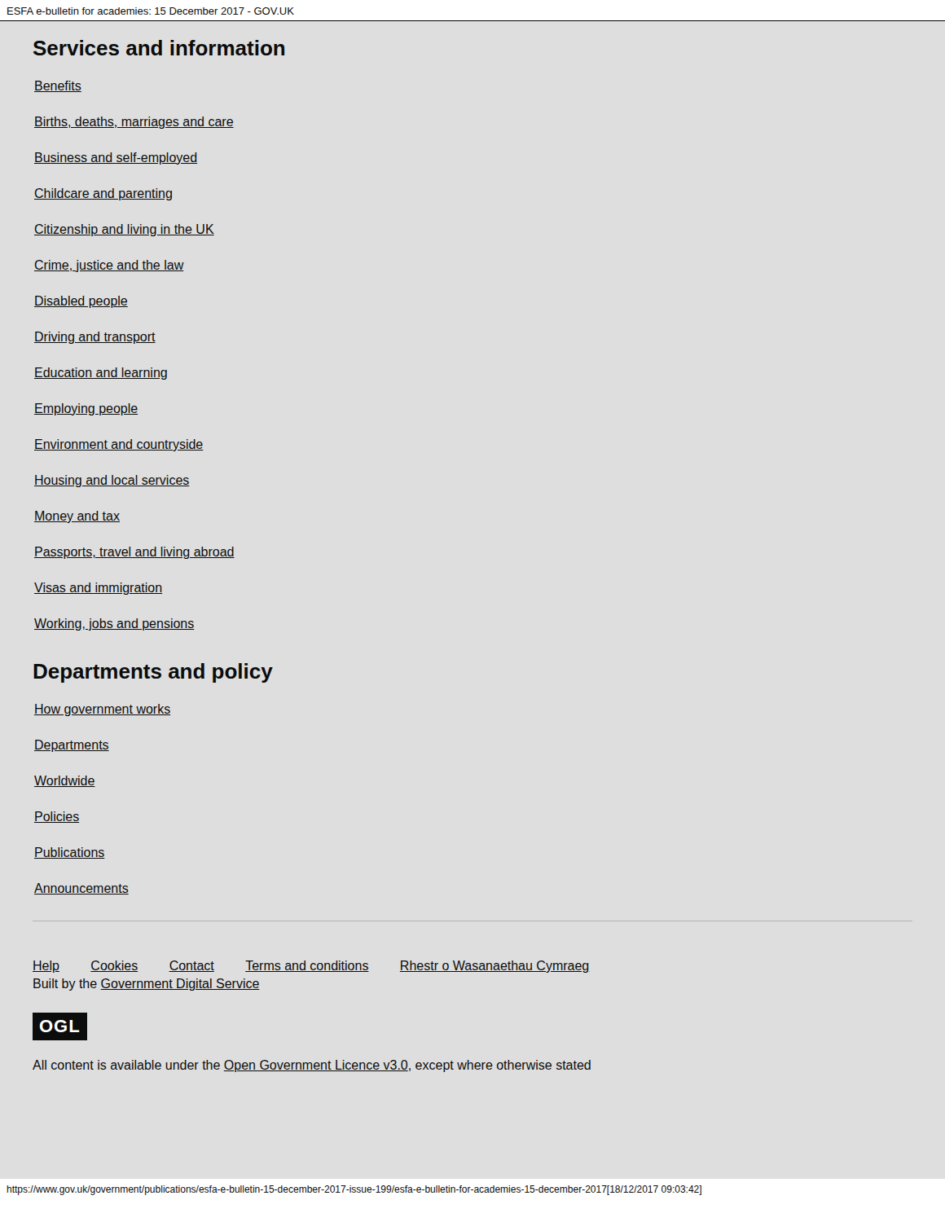ESFA e-bulletin for academies: 15 December 2017 - GOV.UK
Services and information
Benefits
Births, deaths, marriages and care
Business and self-employed
Childcare and parenting
Citizenship and living in the UK
Crime, justice and the law
Disabled people
Driving and transport
Education and learning
Employing people
Environment and countryside
Housing and local services
Money and tax
Passports, travel and living abroad
Visas and immigration
Working, jobs and pensions
Departments and policy
How government works
Departments
Worldwide
Policies
Publications
Announcements
Help
Cookies
Contact
Terms and conditions
Rhestr o Wasanaethau Cymraeg
Built by the Government Digital Service
OGL
All content is available under the Open Government Licence v3.0, except where otherwise stated
https://www.gov.uk/government/publications/esfa-e-bulletin-15-december-2017-issue-199/esfa-e-bulletin-for-academies-15-december-2017[18/12/2017 09:03:42]